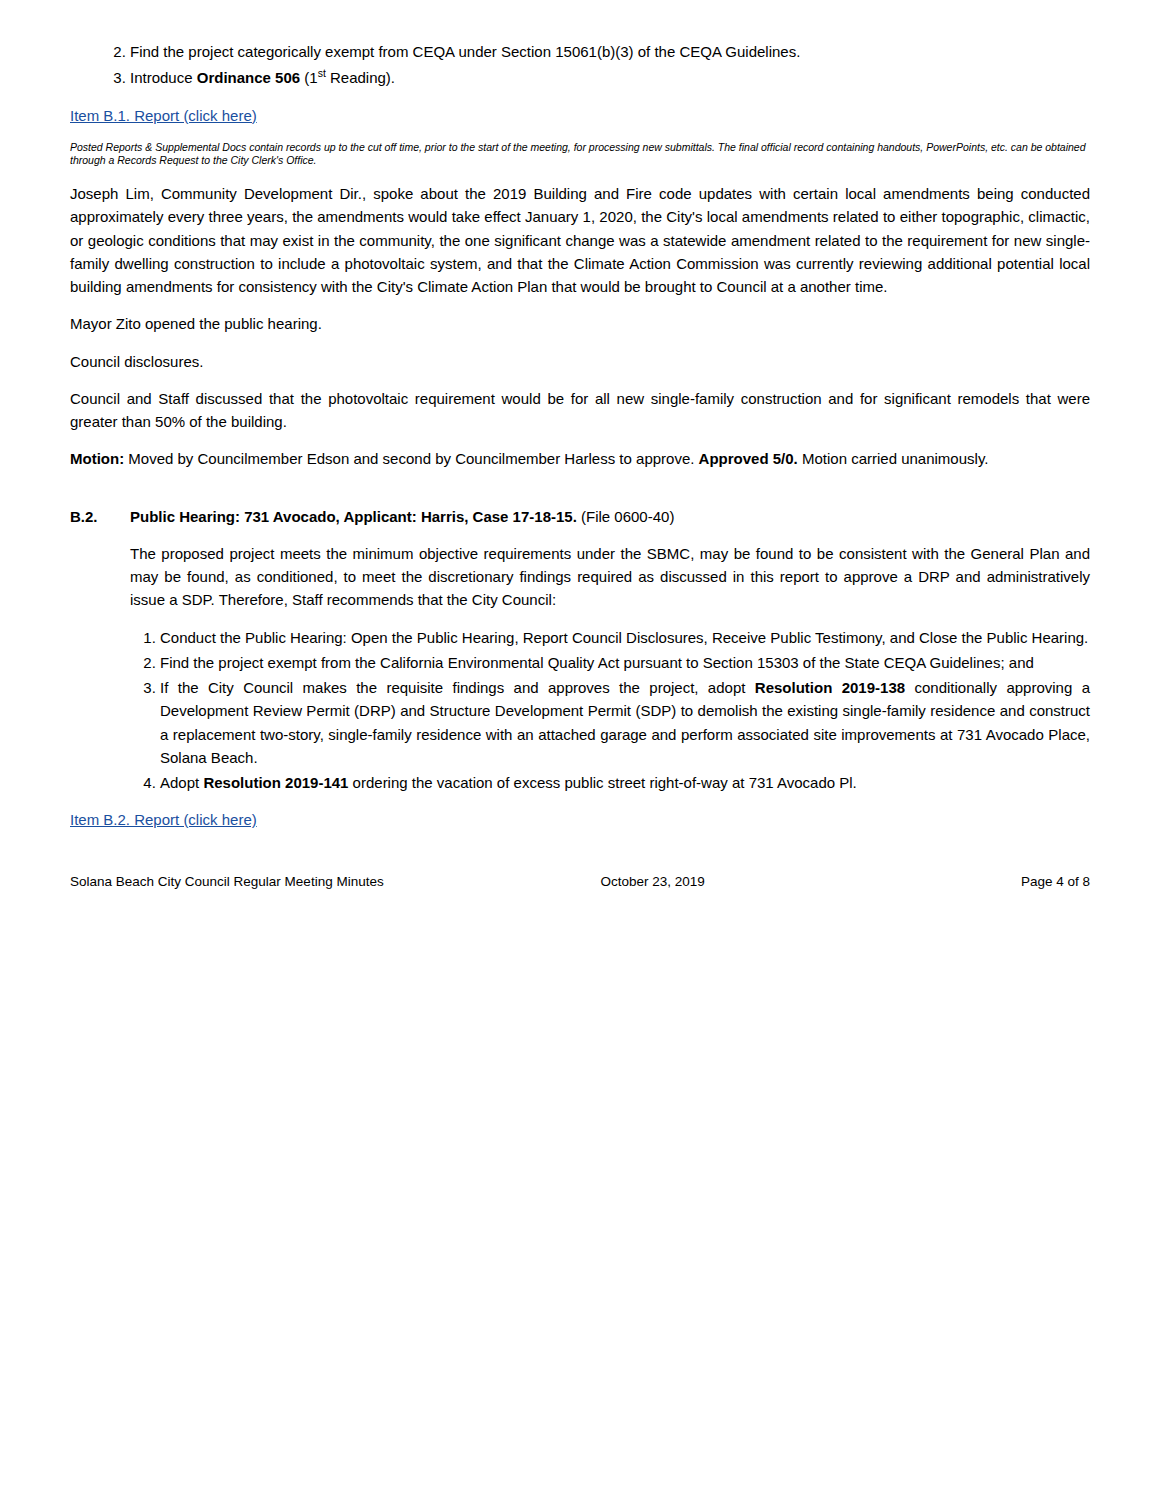Find the project categorically exempt from CEQA under Section 15061(b)(3) of the CEQA Guidelines.
Introduce Ordinance 506 (1st Reading).
Item B.1. Report (click here)
Posted Reports & Supplemental Docs contain records up to the cut off time, prior to the start of the meeting, for processing new submittals. The final official record containing handouts, PowerPoints, etc. can be obtained through a Records Request to the City Clerk's Office.
Joseph Lim, Community Development Dir., spoke about the 2019 Building and Fire code updates with certain local amendments being conducted approximately every three years, the amendments would take effect January 1, 2020, the City's local amendments related to either topographic, climactic, or geologic conditions that may exist in the community, the one significant change was a statewide amendment related to the requirement for new single-family dwelling construction to include a photovoltaic system, and that the Climate Action Commission was currently reviewing additional potential local building amendments for consistency with the City's Climate Action Plan that would be brought to Council at a another time.
Mayor Zito opened the public hearing.
Council disclosures.
Council and Staff discussed that the photovoltaic requirement would be for all new single-family construction and for significant remodels that were greater than 50% of the building.
Motion: Moved by Councilmember Edson and second by Councilmember Harless to approve. Approved 5/0. Motion carried unanimously.
B.2.
Public Hearing: 731 Avocado, Applicant: Harris, Case 17-18-15. (File 0600-40)
The proposed project meets the minimum objective requirements under the SBMC, may be found to be consistent with the General Plan and may be found, as conditioned, to meet the discretionary findings required as discussed in this report to approve a DRP and administratively issue a SDP. Therefore, Staff recommends that the City Council:
Conduct the Public Hearing: Open the Public Hearing, Report Council Disclosures, Receive Public Testimony, and Close the Public Hearing.
Find the project exempt from the California Environmental Quality Act pursuant to Section 15303 of the State CEQA Guidelines; and
If the City Council makes the requisite findings and approves the project, adopt Resolution 2019-138 conditionally approving a Development Review Permit (DRP) and Structure Development Permit (SDP) to demolish the existing single-family residence and construct a replacement two-story, single-family residence with an attached garage and perform associated site improvements at 731 Avocado Place, Solana Beach.
Adopt Resolution 2019-141 ordering the vacation of excess public street right-of-way at 731 Avocado Pl.
Item B.2. Report (click here)
Solana Beach City Council Regular Meeting Minutes October 23, 2019 Page 4 of 8